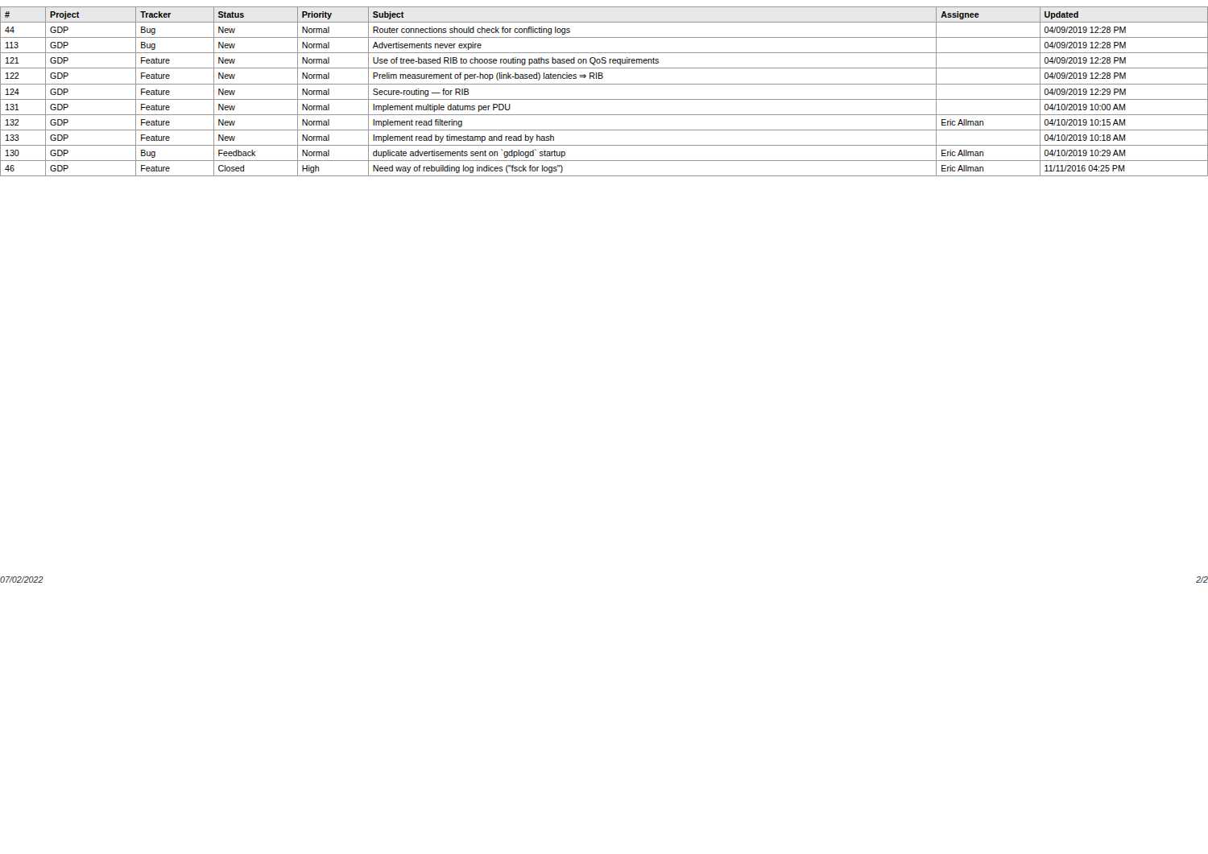| # | Project | Tracker | Status | Priority | Subject | Assignee | Updated |
| --- | --- | --- | --- | --- | --- | --- | --- |
| 44 | GDP | Bug | New | Normal | Router connections should check for conflicting logs | | 04/09/2019 12:28 PM |
| 113 | GDP | Bug | New | Normal | Advertisements never expire | | 04/09/2019 12:28 PM |
| 121 | GDP | Feature | New | Normal | Use of tree-based RIB to choose routing paths based on QoS requirements | | 04/09/2019 12:28 PM |
| 122 | GDP | Feature | New | Normal | Prelim measurement of per-hop (link-based) latencies ⇒ RIB | | 04/09/2019 12:28 PM |
| 124 | GDP | Feature | New | Normal | Secure-routing — for RIB | | 04/09/2019 12:29 PM |
| 131 | GDP | Feature | New | Normal | Implement multiple datums per PDU | | 04/10/2019 10:00 AM |
| 132 | GDP | Feature | New | Normal | Implement read filtering | Eric Allman | 04/10/2019 10:15 AM |
| 133 | GDP | Feature | New | Normal | Implement read by timestamp and read by hash | | 04/10/2019 10:18 AM |
| 130 | GDP | Bug | Feedback | Normal | duplicate advertisements sent on `gdplogd` startup | Eric Allman | 04/10/2019 10:29 AM |
| 46 | GDP | Feature | Closed | High | Need way of rebuilding log indices ("fsck for logs") | Eric Allman | 11/11/2016 04:25 PM |
07/02/2022 2/2